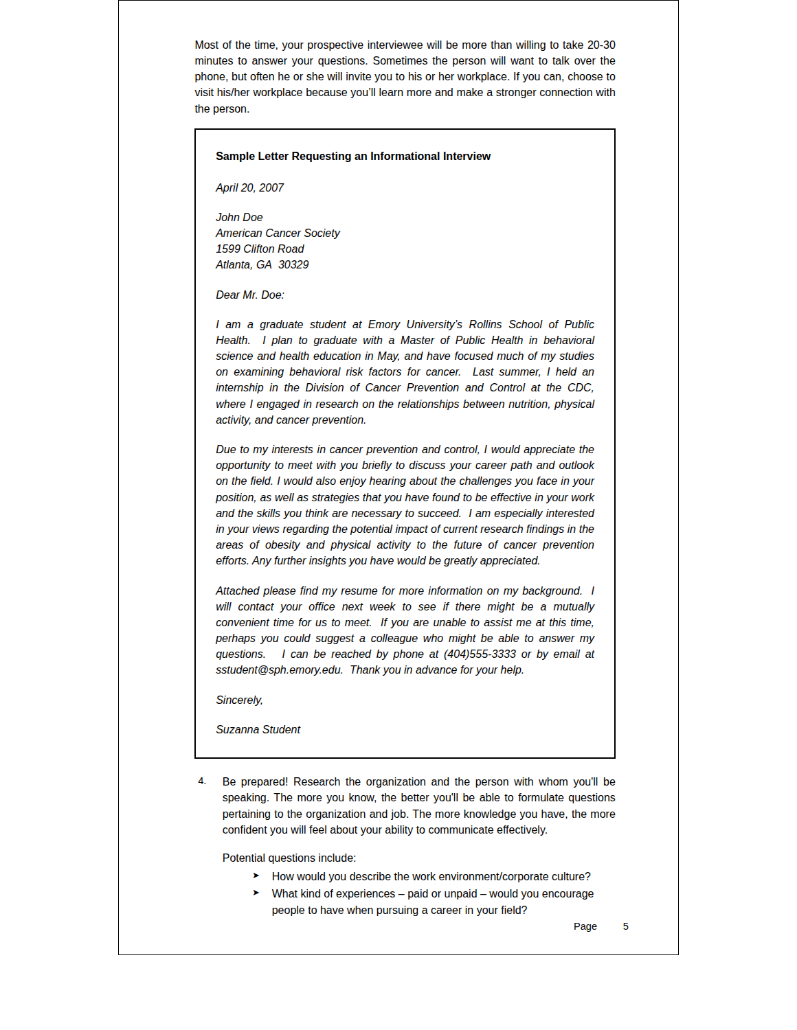Most of the time, your prospective interviewee will be more than willing to take 20-30 minutes to answer your questions. Sometimes the person will want to talk over the phone, but often he or she will invite you to his or her workplace. If you can, choose to visit his/her workplace because you’ll learn more and make a stronger connection with the person.
Sample Letter Requesting an Informational Interview
April 20, 2007
John Doe
American Cancer Society
1599 Clifton Road
Atlanta, GA 30329
Dear Mr. Doe:
I am a graduate student at Emory University’s Rollins School of Public Health. I plan to graduate with a Master of Public Health in behavioral science and health education in May, and have focused much of my studies on examining behavioral risk factors for cancer. Last summer, I held an internship in the Division of Cancer Prevention and Control at the CDC, where I engaged in research on the relationships between nutrition, physical activity, and cancer prevention.
Due to my interests in cancer prevention and control, I would appreciate the opportunity to meet with you briefly to discuss your career path and outlook on the field. I would also enjoy hearing about the challenges you face in your position, as well as strategies that you have found to be effective in your work and the skills you think are necessary to succeed. I am especially interested in your views regarding the potential impact of current research findings in the areas of obesity and physical activity to the future of cancer prevention efforts. Any further insights you have would be greatly appreciated.
Attached please find my resume for more information on my background. I will contact your office next week to see if there might be a mutually convenient time for us to meet. If you are unable to assist me at this time, perhaps you could suggest a colleague who might be able to answer my questions. I can be reached by phone at (404)555-3333 or by email at sstudent@sph.emory.edu. Thank you in advance for your help.
Sincerely,
Suzanna Student
4.
Be prepared! Research the organization and the person with whom you'll be speaking. The more you know, the better you'll be able to formulate questions pertaining to the organization and job. The more knowledge you have, the more confident you will feel about your ability to communicate effectively.
Potential questions include:
How would you describe the work environment/corporate culture?
What kind of experiences – paid or unpaid – would you encourage people to have when pursuing a career in your field?
Page 5